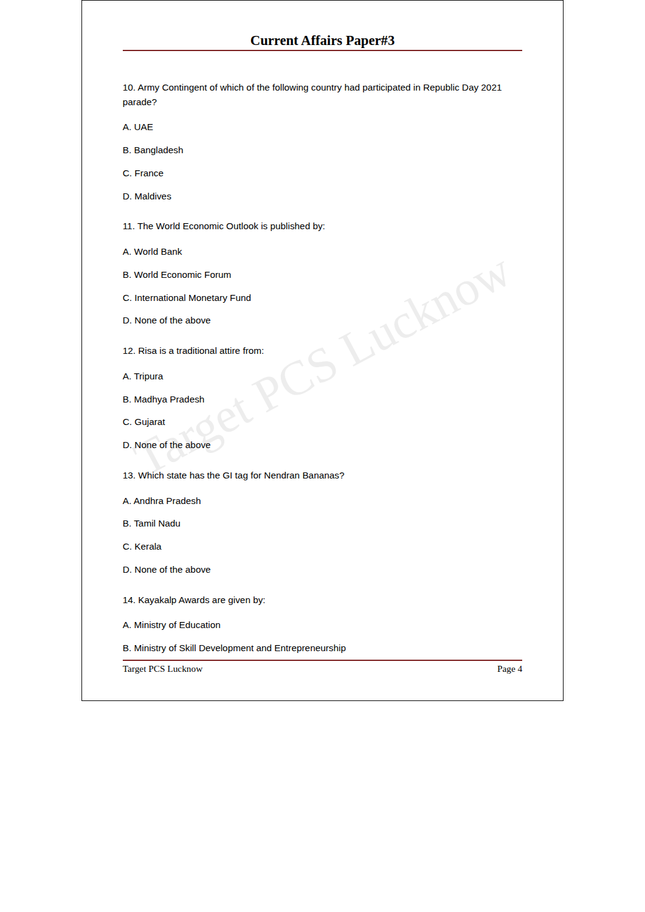Target PCS Lucknow
Current Affairs Paper#3
10. Army Contingent of which of the following country had participated in Republic Day 2021 parade?
A. UAE
B. Bangladesh
C. France
D. Maldives
11. The World Economic Outlook is published by:
A. World Bank
B. World Economic Forum
C. International Monetary Fund
D. None of the above
12. Risa is a traditional attire from:
A. Tripura
B. Madhya Pradesh
C. Gujarat
D. None of the above
13. Which state has the GI tag for Nendran Bananas?
A. Andhra Pradesh
B. Tamil Nadu
C. Kerala
D. None of the above
14. Kayakalp Awards are given by:
A. Ministry of Education
B. Ministry of Skill Development and Entrepreneurship
Target PCS Lucknow Page 4